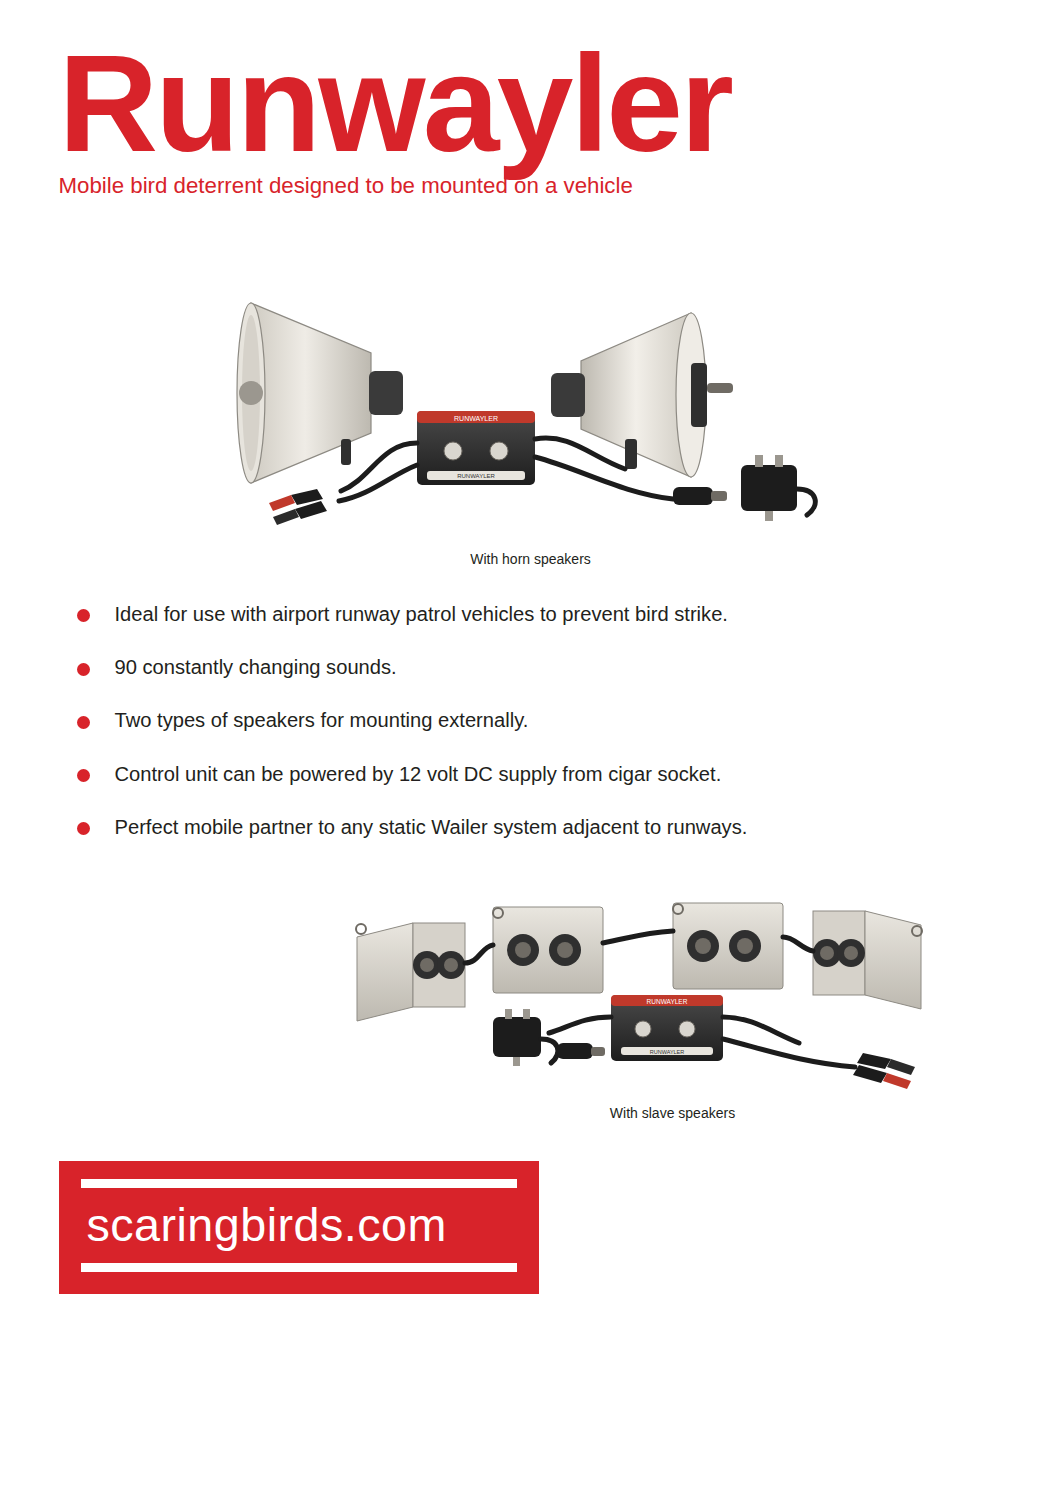Runwayler
Mobile bird deterrent designed to be mounted on a vehicle
RUNWAYLER RUNWAYLER
With horn speakers
Ideal for use with airport runway patrol vehicles to prevent bird strike.
90 constantly changing sounds.
Two types of speakers for mounting externally.
Control unit can be powered by 12 volt DC supply from cigar socket.
Perfect mobile partner to any static Wailer system adjacent to runways.
RUNWAYLER RUNWAYLER
With slave speakers
scaringbirds.com